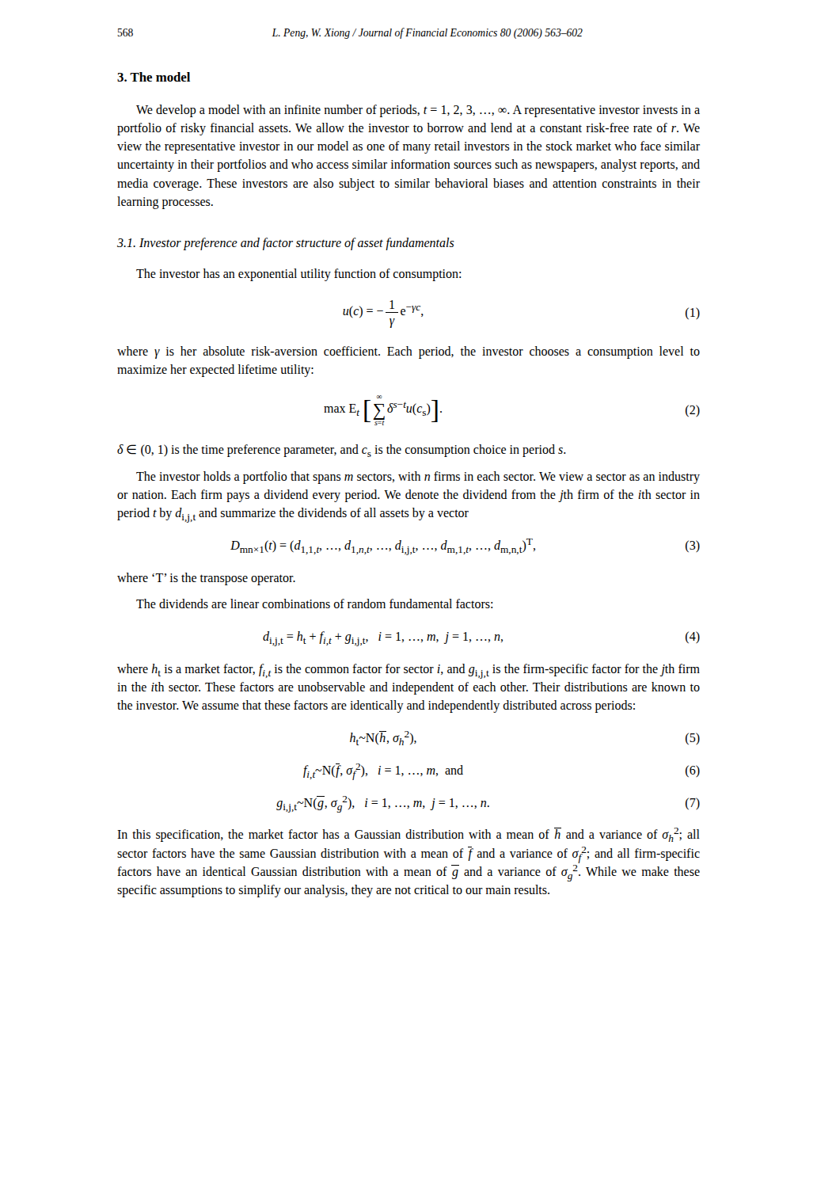568 L. Peng, W. Xiong / Journal of Financial Economics 80 (2006) 563–602
3. The model
We develop a model with an infinite number of periods, t = 1, 2, 3, …, ∞. A representative investor invests in a portfolio of risky financial assets. We allow the investor to borrow and lend at a constant risk-free rate of r. We view the representative investor in our model as one of many retail investors in the stock market who face similar uncertainty in their portfolios and who access similar information sources such as newspapers, analyst reports, and media coverage. These investors are also subject to similar behavioral biases and attention constraints in their learning processes.
3.1. Investor preference and factor structure of asset fundamentals
The investor has an exponential utility function of consumption:
u(c) = −1 γ e−γc, (1)
where γ is her absolute risk-aversion coefficient. Each period, the investor chooses a consumption level to maximize her expected lifetime utility:
max Et [∞∑s=t δs−tu(cs)]. (2)
δ ∈ (0, 1) is the time preference parameter, and cs is the consumption choice in period s.
The investor holds a portfolio that spans m sectors, with n firms in each sector. We view a sector as an industry or nation. Each firm pays a dividend every period. We denote the dividend from the jth firm of the ith sector in period t by di,j,t and summarize the dividends of all assets by a vector
Dmn×1(t) = (d1,1,t, …, d1,n,t, …, di,j,t, …, dm,1,t, …, dm,n,t)T, (3)
where ‘T’ is the transpose operator.
The dividends are linear combinations of random fundamental factors:
di,j,t = ht + fi,t + gi,j,t, i = 1, …, m, j = 1, …, n, (4)
where ht is a market factor, fi,t is the common factor for sector i, and gi,j,t is the firm-specific factor for the jth firm in the ith sector. These factors are unobservable and independent of each other. Their distributions are known to the investor. We assume that these factors are identically and independently distributed across periods:
ht~N(h, σh2), (5)
fi,t~N(f, σf2), i = 1, …, m, and (6)
gi,j,t~N(g, σg2), i = 1, …, m, j = 1, …, n. (7)
In this specification, the market factor has a Gaussian distribution with a mean of h and a variance of σh2; all sector factors have the same Gaussian distribution with a mean of f and a variance of σf2; and all firm-specific factors have an identical Gaussian distribution with a mean of g and a variance of σg2. While we make these specific assumptions to simplify our analysis, they are not critical to our main results.